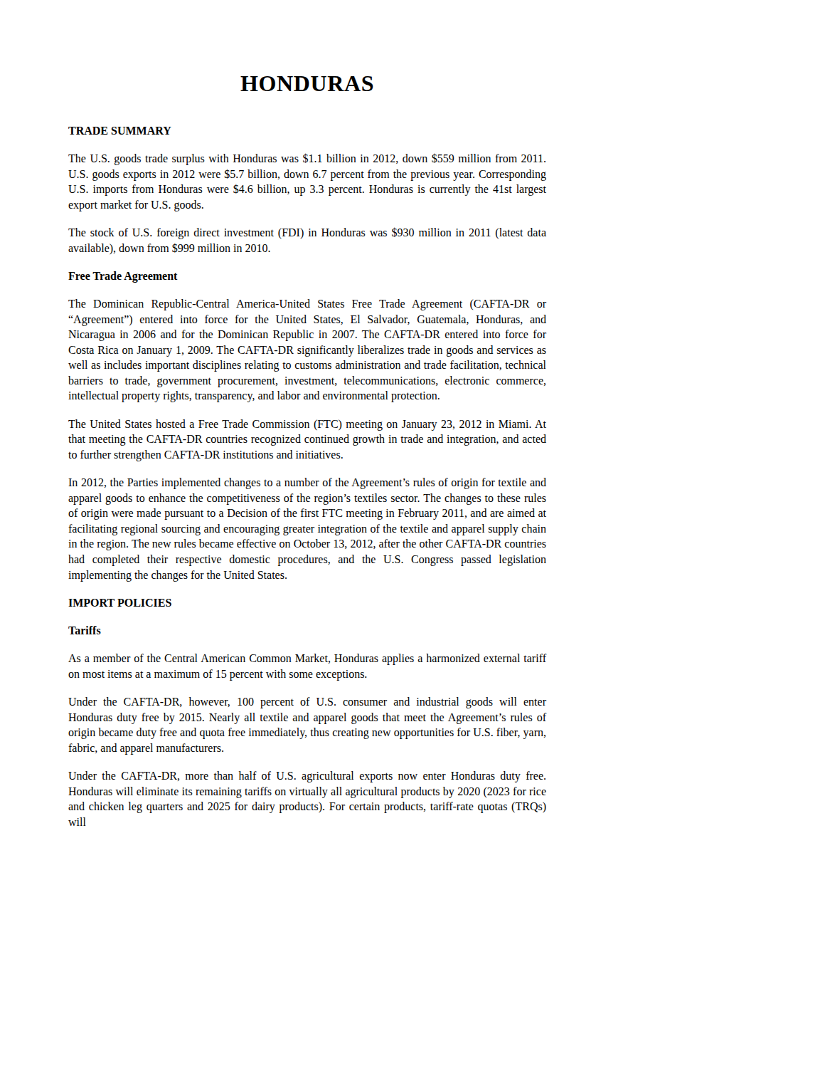HONDURAS
TRADE SUMMARY
The U.S. goods trade surplus with Honduras was $1.1 billion in 2012, down $559 million from 2011. U.S. goods exports in 2012 were $5.7 billion, down 6.7 percent from the previous year. Corresponding U.S. imports from Honduras were $4.6 billion, up 3.3 percent. Honduras is currently the 41st largest export market for U.S. goods.
The stock of U.S. foreign direct investment (FDI) in Honduras was $930 million in 2011 (latest data available), down from $999 million in 2010.
Free Trade Agreement
The Dominican Republic-Central America-United States Free Trade Agreement (CAFTA-DR or “Agreement”) entered into force for the United States, El Salvador, Guatemala, Honduras, and Nicaragua in 2006 and for the Dominican Republic in 2007. The CAFTA-DR entered into force for Costa Rica on January 1, 2009. The CAFTA-DR significantly liberalizes trade in goods and services as well as includes important disciplines relating to customs administration and trade facilitation, technical barriers to trade, government procurement, investment, telecommunications, electronic commerce, intellectual property rights, transparency, and labor and environmental protection.
The United States hosted a Free Trade Commission (FTC) meeting on January 23, 2012 in Miami. At that meeting the CAFTA-DR countries recognized continued growth in trade and integration, and acted to further strengthen CAFTA-DR institutions and initiatives.
In 2012, the Parties implemented changes to a number of the Agreement’s rules of origin for textile and apparel goods to enhance the competitiveness of the region’s textiles sector. The changes to these rules of origin were made pursuant to a Decision of the first FTC meeting in February 2011, and are aimed at facilitating regional sourcing and encouraging greater integration of the textile and apparel supply chain in the region. The new rules became effective on October 13, 2012, after the other CAFTA-DR countries had completed their respective domestic procedures, and the U.S. Congress passed legislation implementing the changes for the United States.
IMPORT POLICIES
Tariffs
As a member of the Central American Common Market, Honduras applies a harmonized external tariff on most items at a maximum of 15 percent with some exceptions.
Under the CAFTA-DR, however, 100 percent of U.S. consumer and industrial goods will enter Honduras duty free by 2015. Nearly all textile and apparel goods that meet the Agreement’s rules of origin became duty free and quota free immediately, thus creating new opportunities for U.S. fiber, yarn, fabric, and apparel manufacturers.
Under the CAFTA-DR, more than half of U.S. agricultural exports now enter Honduras duty free. Honduras will eliminate its remaining tariffs on virtually all agricultural products by 2020 (2023 for rice and chicken leg quarters and 2025 for dairy products). For certain products, tariff-rate quotas (TRQs) will